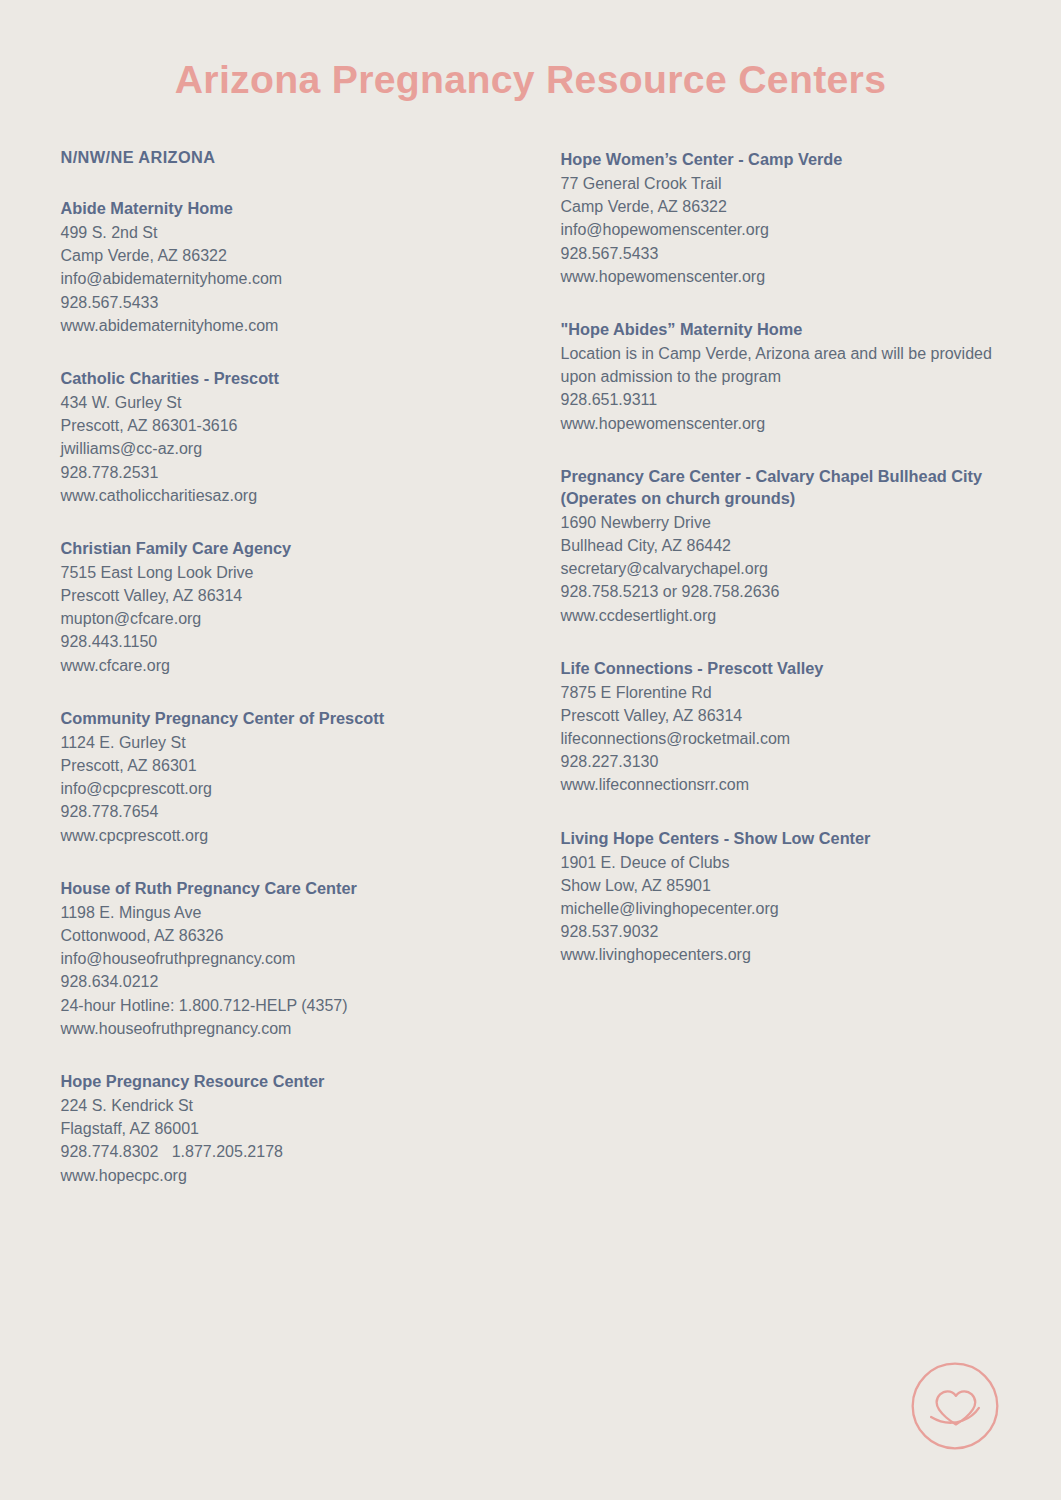Arizona Pregnancy Resource Centers
N/NW/NE ARIZONA
Abide Maternity Home
499 S. 2nd St
Camp Verde, AZ 86322
info@abidematernityhome.com
928.567.5433
www.abidematernityhome.com
Catholic Charities - Prescott
434 W. Gurley St
Prescott, AZ 86301-3616
jwilliams@cc-az.org
928.778.2531
www.catholiccharitiesaz.org
Christian Family Care Agency
7515 East Long Look Drive
Prescott Valley, AZ 86314
mupton@cfcare.org
928.443.1150
www.cfcare.org
Community Pregnancy Center of Prescott
1124 E. Gurley St
Prescott, AZ 86301
info@cpcprescott.org
928.778.7654
www.cpcprescott.org
House of Ruth Pregnancy Care Center
1198 E. Mingus Ave
Cottonwood, AZ 86326
info@houseofruthpregnancy.com
928.634.0212
24-hour Hotline: 1.800.712-HELP (4357)
www.houseofruthpregnancy.com
Hope Pregnancy Resource Center
224 S. Kendrick St
Flagstaff, AZ 86001
928.774.8302 1.877.205.2178
www.hopecpc.org
Hope Women’s Center - Camp Verde
77 General Crook Trail
Camp Verde, AZ 86322
info@hopewomenscenter.org
928.567.5433
www.hopewomenscenter.org
"Hope Abides” Maternity Home
Location is in Camp Verde, Arizona area and will be provided upon admission to the program
928.651.9311
www.hopewomenscenter.org
Pregnancy Care Center - Calvary Chapel Bullhead City (Operates on church grounds)
1690 Newberry Drive
Bullhead City, AZ 86442
secretary@calvarychapel.org
928.758.5213 or 928.758.2636
www.ccdesertlight.org
Life Connections - Prescott Valley
7875 E Florentine Rd
Prescott Valley, AZ 86314
lifeconnections@rocketmail.com
928.227.3130
www.lifeconnectionsrr.com
Living Hope Centers - Show Low Center
1901 E. Deuce of Clubs
Show Low, AZ 85901
michelle@livinghopecenter.org
928.537.9032
www.livinghopecenters.org